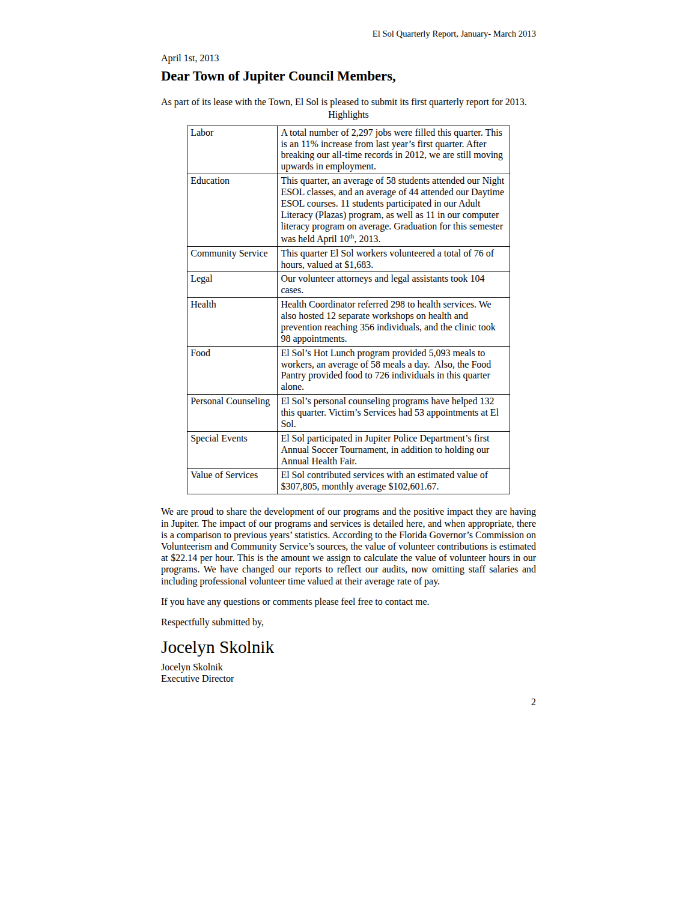El Sol Quarterly Report, January- March 2013
April 1st, 2013
Dear Town of Jupiter Council Members,
As part of its lease with the Town, El Sol is pleased to submit its first quarterly report for 2013.
Highlights
| Labor | A total number of 2,297 jobs were filled this quarter. This is an 11% increase from last year’s first quarter. After breaking our all-time records in 2012, we are still moving upwards in employment. |
| Education | This quarter, an average of 58 students attended our Night ESOL classes, and an average of 44 attended our Daytime ESOL courses. 11 students participated in our Adult Literacy (Plazas) program, as well as 11 in our computer literacy program on average. Graduation for this semester was held April 10 th , 2013. |
| Community Service | This quarter El Sol workers volunteered a total of 76 of hours, valued at $1,683. |
| Legal | Our volunteer attorneys and legal assistants took 104 cases. |
| Health | Health Coordinator referred 298 to health services. We also hosted 12 separate workshops on health and prevention reaching 356 individuals, and the clinic took 98 appointments. |
| Food | El Sol’s Hot Lunch program provided 5,093 meals to workers, an average of 58 meals a day. Also, the Food Pantry provided food to 726 individuals in this quarter alone. |
| Personal Counseling | El Sol’s personal counseling programs have helped 132 this quarter. Victim’s Services had 53 appointments at El Sol. |
| Special Events | El Sol participated in Jupiter Police Department’s first Annual Soccer Tournament, in addition to holding our Annual Health Fair. |
| Value of Services | El Sol contributed services with an estimated value of $307,805, monthly average $102,601.67. |
We are proud to share the development of our programs and the positive impact they are having in Jupiter. The impact of our programs and services is detailed here, and when appropriate, there is a comparison to previous years’ statistics. According to the Florida Governor’s Commission on Volunteerism and Community Service’s sources, the value of volunteer contributions is estimated at $22.14 per hour. This is the amount we assign to calculate the value of volunteer hours in our programs. We have changed our reports to reflect our audits, now omitting staff salaries and including professional volunteer time valued at their average rate of pay.
If you have any questions or comments please feel free to contact me.
Respectfully submitted by,
Jocelyn Skolnik
Jocelyn Skolnik
Executive Director
2